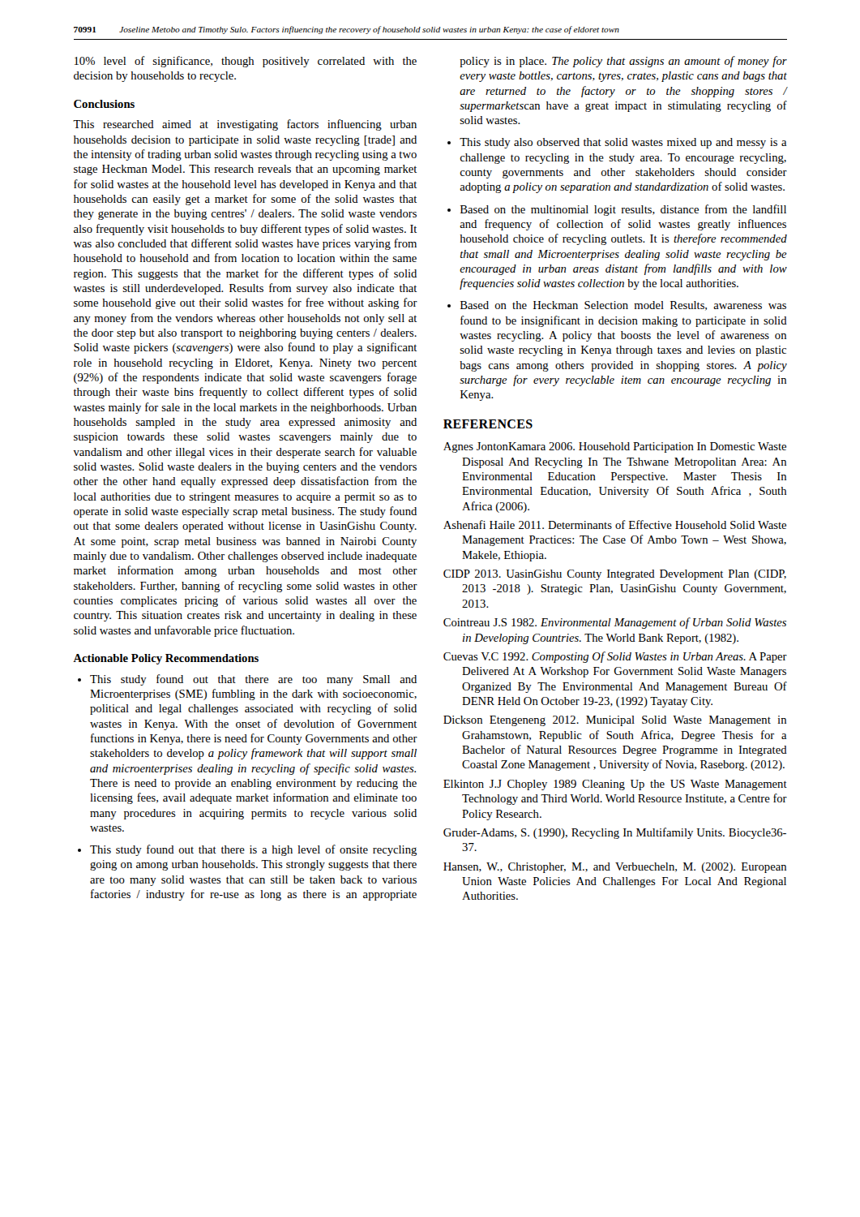70991 Joseline Metobo and Timothy Sulo. Factors influencing the recovery of household solid wastes in urban Kenya: the case of eldoret town
10% level of significance, though positively correlated with the decision by households to recycle.
Conclusions
This researched aimed at investigating factors influencing urban households decision to participate in solid waste recycling [trade] and the intensity of trading urban solid wastes through recycling using a two stage Heckman Model. This research reveals that an upcoming market for solid wastes at the household level has developed in Kenya and that households can easily get a market for some of the solid wastes that they generate in the buying centres' / dealers. The solid waste vendors also frequently visit households to buy different types of solid wastes. It was also concluded that different solid wastes have prices varying from household to household and from location to location within the same region. This suggests that the market for the different types of solid wastes is still underdeveloped. Results from survey also indicate that some household give out their solid wastes for free without asking for any money from the vendors whereas other households not only sell at the door step but also transport to neighboring buying centers / dealers. Solid waste pickers (scavengers) were also found to play a significant role in household recycling in Eldoret, Kenya. Ninety two percent (92%) of the respondents indicate that solid waste scavengers forage through their waste bins frequently to collect different types of solid wastes mainly for sale in the local markets in the neighborhoods. Urban households sampled in the study area expressed animosity and suspicion towards these solid wastes scavengers mainly due to vandalism and other illegal vices in their desperate search for valuable solid wastes. Solid waste dealers in the buying centers and the vendors other the other hand equally expressed deep dissatisfaction from the local authorities due to stringent measures to acquire a permit so as to operate in solid waste especially scrap metal business. The study found out that some dealers operated without license in UasinGishu County. At some point, scrap metal business was banned in Nairobi County mainly due to vandalism. Other challenges observed include inadequate market information among urban households and most other stakeholders. Further, banning of recycling some solid wastes in other counties complicates pricing of various solid wastes all over the country. This situation creates risk and uncertainty in dealing in these solid wastes and unfavorable price fluctuation.
Actionable Policy Recommendations
This study found out that there are too many Small and Microenterprises (SME) fumbling in the dark with socioeconomic, political and legal challenges associated with recycling of solid wastes in Kenya. With the onset of devolution of Government functions in Kenya, there is need for County Governments and other stakeholders to develop a policy framework that will support small and microenterprises dealing in recycling of specific solid wastes. There is need to provide an enabling environment by reducing the licensing fees, avail adequate market information and eliminate too many procedures in acquiring permits to recycle various solid wastes.
This study found out that there is a high level of onsite recycling going on among urban households. This strongly suggests that there are too many solid wastes that can still be taken back to various factories / industry for re-use as long as there is an appropriate policy is in place. The policy that assigns an amount of money for every waste bottles, cartons, tyres, crates, plastic cans and bags that are returned to the factory or to the shopping stores / supermarketscan have a great impact in stimulating recycling of solid wastes.
This study also observed that solid wastes mixed up and messy is a challenge to recycling in the study area. To encourage recycling, county governments and other stakeholders should consider adopting a policy on separation and standardization of solid wastes.
Based on the multinomial logit results, distance from the landfill and frequency of collection of solid wastes greatly influences household choice of recycling outlets. It is therefore recommended that small and Microenterprises dealing solid waste recycling be encouraged in urban areas distant from landfills and with low frequencies solid wastes collection by the local authorities.
Based on the Heckman Selection model Results, awareness was found to be insignificant in decision making to participate in solid wastes recycling. A policy that boosts the level of awareness on solid waste recycling in Kenya through taxes and levies on plastic bags cans among others provided in shopping stores. A policy surcharge for every recyclable item can encourage recycling in Kenya.
REFERENCES
Agnes JontonKamara 2006. Household Participation In Domestic Waste Disposal And Recycling In The Tshwane Metropolitan Area: An Environmental Education Perspective. Master Thesis In Environmental Education, University Of South Africa , South Africa (2006).
Ashenafi Haile 2011. Determinants of Effective Household Solid Waste Management Practices: The Case Of Ambo Town – West Showa, Makele, Ethiopia.
CIDP 2013. UasinGishu County Integrated Development Plan (CIDP, 2013 -2018 ). Strategic Plan, UasinGishu County Government, 2013.
Cointreau J.S 1982. Environmental Management of Urban Solid Wastes in Developing Countries. The World Bank Report, (1982).
Cuevas V.C 1992. Composting Of Solid Wastes in Urban Areas. A Paper Delivered At A Workshop For Government Solid Waste Managers Organized By The Environmental And Management Bureau Of DENR Held On October 19-23, (1992) Tayatay City.
Dickson Etengeneng 2012. Municipal Solid Waste Management in Grahamstown, Republic of South Africa, Degree Thesis for a Bachelor of Natural Resources Degree Programme in Integrated Coastal Zone Management , University of Novia, Raseborg. (2012).
Elkinton J.J Chopley 1989 Cleaning Up the US Waste Management Technology and Third World. World Resource Institute, a Centre for Policy Research.
Gruder-Adams, S. (1990), Recycling In Multifamily Units. Biocycle36-37.
Hansen, W., Christopher, M., and Verbuecheln, M. (2002). European Union Waste Policies And Challenges For Local And Regional Authorities.